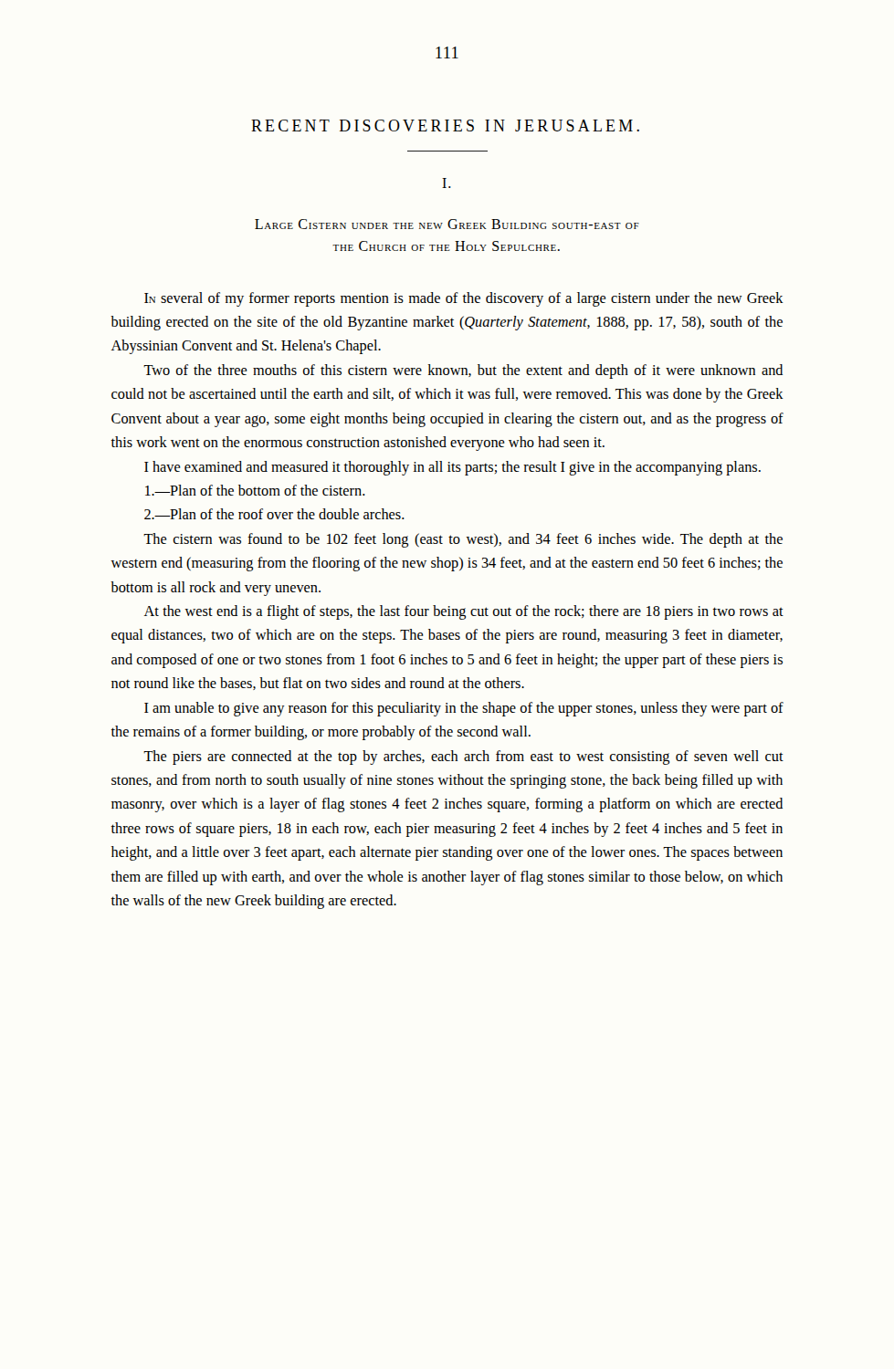111
RECENT DISCOVERIES IN JERUSALEM.
I.
Large Cistern under the new Greek Building south-east of
the Church of the Holy Sepulchre.
In several of my former reports mention is made of the discovery of a large cistern under the new Greek building erected on the site of the old Byzantine market (Quarterly Statement, 1888, pp. 17, 58), south of the Abyssinian Convent and St. Helena's Chapel.
Two of the three mouths of this cistern were known, but the extent and depth of it were unknown and could not be ascertained until the earth and silt, of which it was full, were removed. This was done by the Greek Convent about a year ago, some eight months being occupied in clearing the cistern out, and as the progress of this work went on the enormous construction astonished everyone who had seen it.
I have examined and measured it thoroughly in all its parts; the result I give in the accompanying plans.
1.—Plan of the bottom of the cistern.
2.—Plan of the roof over the double arches.
The cistern was found to be 102 feet long (east to west), and 34 feet 6 inches wide. The depth at the western end (measuring from the flooring of the new shop) is 34 feet, and at the eastern end 50 feet 6 inches; the bottom is all rock and very uneven.
At the west end is a flight of steps, the last four being cut out of the rock; there are 18 piers in two rows at equal distances, two of which are on the steps. The bases of the piers are round, measuring 3 feet in diameter, and composed of one or two stones from 1 foot 6 inches to 5 and 6 feet in height; the upper part of these piers is not round like the bases, but flat on two sides and round at the others.
I am unable to give any reason for this peculiarity in the shape of the upper stones, unless they were part of the remains of a former building, or more probably of the second wall.
The piers are connected at the top by arches, each arch from east to west consisting of seven well cut stones, and from north to south usually of nine stones without the springing stone, the back being filled up with masonry, over which is a layer of flag stones 4 feet 2 inches square, forming a platform on which are erected three rows of square piers, 18 in each row, each pier measuring 2 feet 4 inches by 2 feet 4 inches and 5 feet in height, and a little over 3 feet apart, each alternate pier standing over one of the lower ones. The spaces between them are filled up with earth, and over the whole is another layer of flag stones similar to those below, on which the walls of the new Greek building are erected.